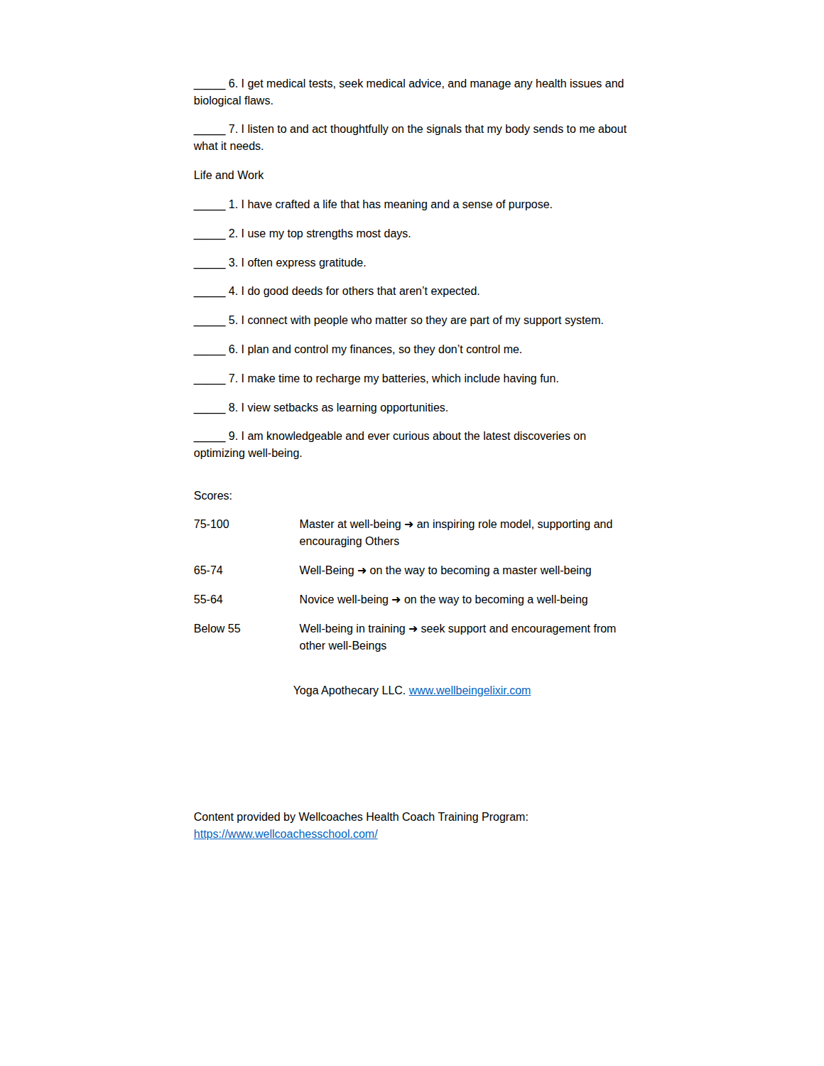_____ 6. I get medical tests, seek medical advice, and manage any health issues and biological flaws.
_____ 7. I listen to and act thoughtfully on the signals that my body sends to me about what it needs.
Life and Work
_____ 1. I have crafted a life that has meaning and a sense of purpose.
_____ 2. I use my top strengths most days.
_____ 3. I often express gratitude.
_____ 4. I do good deeds for others that aren’t expected.
_____ 5. I connect with people who matter so they are part of my support system.
_____ 6. I plan and control my finances, so they don’t control me.
_____ 7. I make time to recharge my batteries, which include having fun.
_____ 8. I view setbacks as learning opportunities.
_____ 9. I am knowledgeable and ever curious about the latest discoveries on optimizing well-being.
Scores:
| 75-100 | Master at well-being ➜ an inspiring role model, supporting and encouraging Others |
| 65-74 | Well-Being ➜ on the way to becoming a master well-being |
| 55-64 | Novice well-being ➜ on the way to becoming a well-being |
| Below 55 | Well-being in training ➜ seek support and encouragement from other well-Beings |
Yoga Apothecary LLC. www.wellbeingelixir.com
Content provided by Wellcoaches Health Coach Training Program: https://www.wellcoachesschool.com/